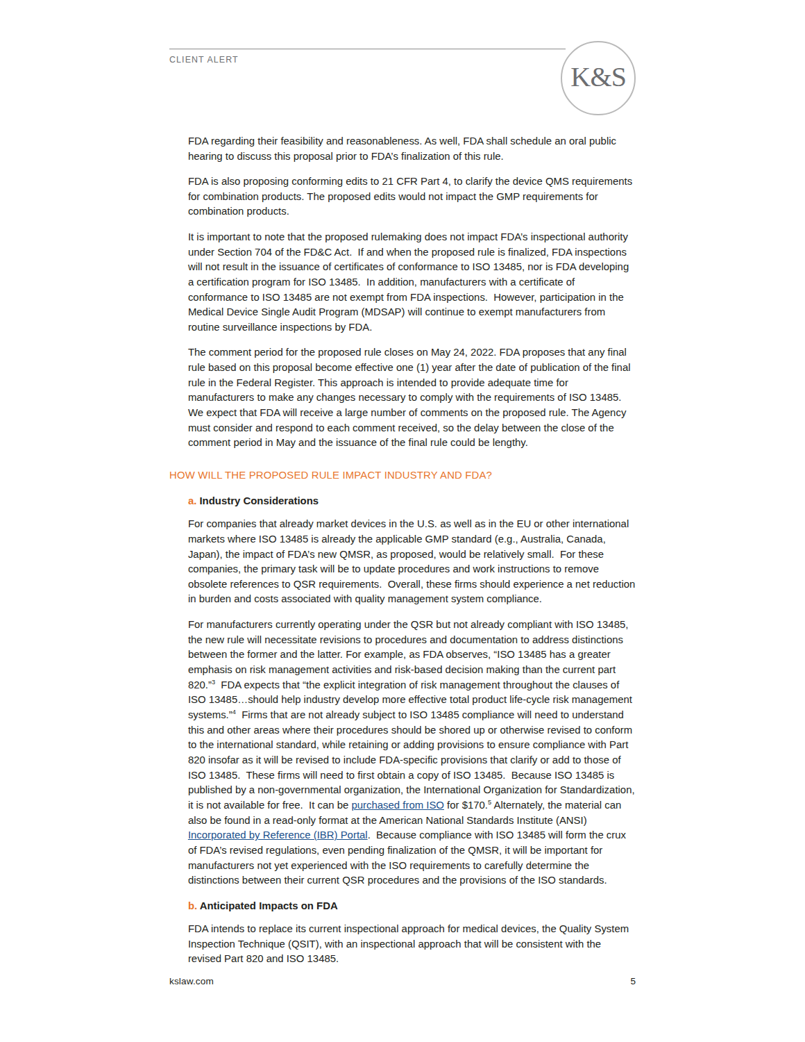CLIENT ALERT
K&S
FDA regarding their feasibility and reasonableness. As well, FDA shall schedule an oral public hearing to discuss this proposal prior to FDA’s finalization of this rule.
FDA is also proposing conforming edits to 21 CFR Part 4, to clarify the device QMS requirements for combination products. The proposed edits would not impact the GMP requirements for combination products.
It is important to note that the proposed rulemaking does not impact FDA’s inspectional authority under Section 704 of the FD&C Act. If and when the proposed rule is finalized, FDA inspections will not result in the issuance of certificates of conformance to ISO 13485, nor is FDA developing a certification program for ISO 13485. In addition, manufacturers with a certificate of conformance to ISO 13485 are not exempt from FDA inspections. However, participation in the Medical Device Single Audit Program (MDSAP) will continue to exempt manufacturers from routine surveillance inspections by FDA.
The comment period for the proposed rule closes on May 24, 2022. FDA proposes that any final rule based on this proposal become effective one (1) year after the date of publication of the final rule in the Federal Register. This approach is intended to provide adequate time for manufacturers to make any changes necessary to comply with the requirements of ISO 13485. We expect that FDA will receive a large number of comments on the proposed rule. The Agency must consider and respond to each comment received, so the delay between the close of the comment period in May and the issuance of the final rule could be lengthy.
How will the proposed rule impact industry and FDA?
a. Industry Considerations
For companies that already market devices in the U.S. as well as in the EU or other international markets where ISO 13485 is already the applicable GMP standard (e.g., Australia, Canada, Japan), the impact of FDA’s new QMSR, as proposed, would be relatively small. For these companies, the primary task will be to update procedures and work instructions to remove obsolete references to QSR requirements. Overall, these firms should experience a net reduction in burden and costs associated with quality management system compliance.
For manufacturers currently operating under the QSR but not already compliant with ISO 13485, the new rule will necessitate revisions to procedures and documentation to address distinctions between the former and the latter. For example, as FDA observes, “ISO 13485 has a greater emphasis on risk management activities and risk-based decision making than the current part 820.”3 FDA expects that “the explicit integration of risk management throughout the clauses of ISO 13485…should help industry develop more effective total product life-cycle risk management systems.”4 Firms that are not already subject to ISO 13485 compliance will need to understand this and other areas where their procedures should be shored up or otherwise revised to conform to the international standard, while retaining or adding provisions to ensure compliance with Part 820 insofar as it will be revised to include FDA-specific provisions that clarify or add to those of ISO 13485. These firms will need to first obtain a copy of ISO 13485. Because ISO 13485 is published by a non-governmental organization, the International Organization for Standardization, it is not available for free. It can be purchased from ISO for $170.5 Alternately, the material can also be found in a read-only format at the American National Standards Institute (ANSI) Incorporated by Reference (IBR) Portal. Because compliance with ISO 13485 will form the crux of FDA’s revised regulations, even pending finalization of the QMSR, it will be important for manufacturers not yet experienced with the ISO requirements to carefully determine the distinctions between their current QSR procedures and the provisions of the ISO standards.
b. Anticipated Impacts on FDA
FDA intends to replace its current inspectional approach for medical devices, the Quality System Inspection Technique (QSIT), with an inspectional approach that will be consistent with the revised Part 820 and ISO 13485.
kslaw.com 5